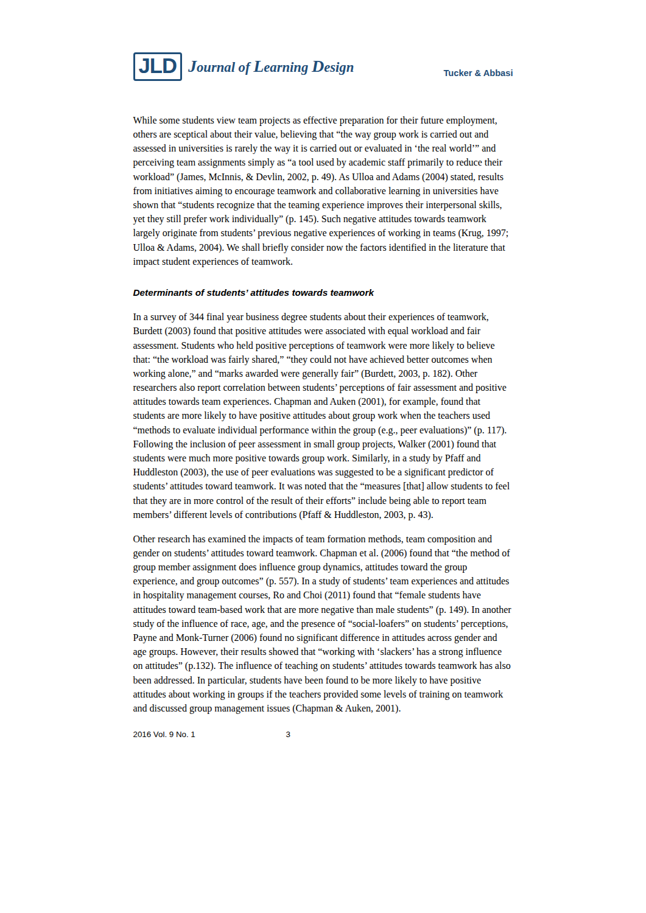JLD Journal of Learning Design
Tucker & Abbasi
While some students view team projects as effective preparation for their future employment, others are sceptical about their value, believing that “the way group work is carried out and assessed in universities is rarely the way it is carried out or evaluated in ‘the real world’” and perceiving team assignments simply as “a tool used by academic staff primarily to reduce their workload” (James, McInnis, & Devlin, 2002, p. 49). As Ulloa and Adams (2004) stated, results from initiatives aiming to encourage teamwork and collaborative learning in universities have shown that “students recognize that the teaming experience improves their interpersonal skills, yet they still prefer work individually” (p. 145). Such negative attitudes towards teamwork largely originate from students’ previous negative experiences of working in teams (Krug, 1997; Ulloa & Adams, 2004). We shall briefly consider now the factors identified in the literature that impact student experiences of teamwork.
Determinants of students’ attitudes towards teamwork
In a survey of 344 final year business degree students about their experiences of teamwork, Burdett (2003) found that positive attitudes were associated with equal workload and fair assessment. Students who held positive perceptions of teamwork were more likely to believe that: “the workload was fairly shared,” “they could not have achieved better outcomes when working alone,” and “marks awarded were generally fair” (Burdett, 2003, p. 182). Other researchers also report correlation between students’ perceptions of fair assessment and positive attitudes towards team experiences. Chapman and Auken (2001), for example, found that students are more likely to have positive attitudes about group work when the teachers used “methods to evaluate individual performance within the group (e.g., peer evaluations)” (p. 117). Following the inclusion of peer assessment in small group projects, Walker (2001) found that students were much more positive towards group work. Similarly, in a study by Pfaff and Huddleston (2003), the use of peer evaluations was suggested to be a significant predictor of students’ attitudes toward teamwork. It was noted that the “measures [that] allow students to feel that they are in more control of the result of their efforts” include being able to report team members’ different levels of contributions (Pfaff & Huddleston, 2003, p. 43).
Other research has examined the impacts of team formation methods, team composition and gender on students’ attitudes toward teamwork. Chapman et al. (2006) found that “the method of group member assignment does influence group dynamics, attitudes toward the group experience, and group outcomes” (p. 557). In a study of students’ team experiences and attitudes in hospitality management courses, Ro and Choi (2011) found that “female students have attitudes toward team-based work that are more negative than male students” (p. 149). In another study of the influence of race, age, and the presence of “social-loafers” on students’ perceptions, Payne and Monk-Turner (2006) found no significant difference in attitudes across gender and age groups. However, their results showed that “working with ‘slackers’ has a strong influence on attitudes” (p.132). The influence of teaching on students’ attitudes towards teamwork has also been addressed. In particular, students have been found to be more likely to have positive attitudes about working in groups if the teachers provided some levels of training on teamwork and discussed group management issues (Chapman & Auken, 2001).
2016 Vol. 9 No. 1 3